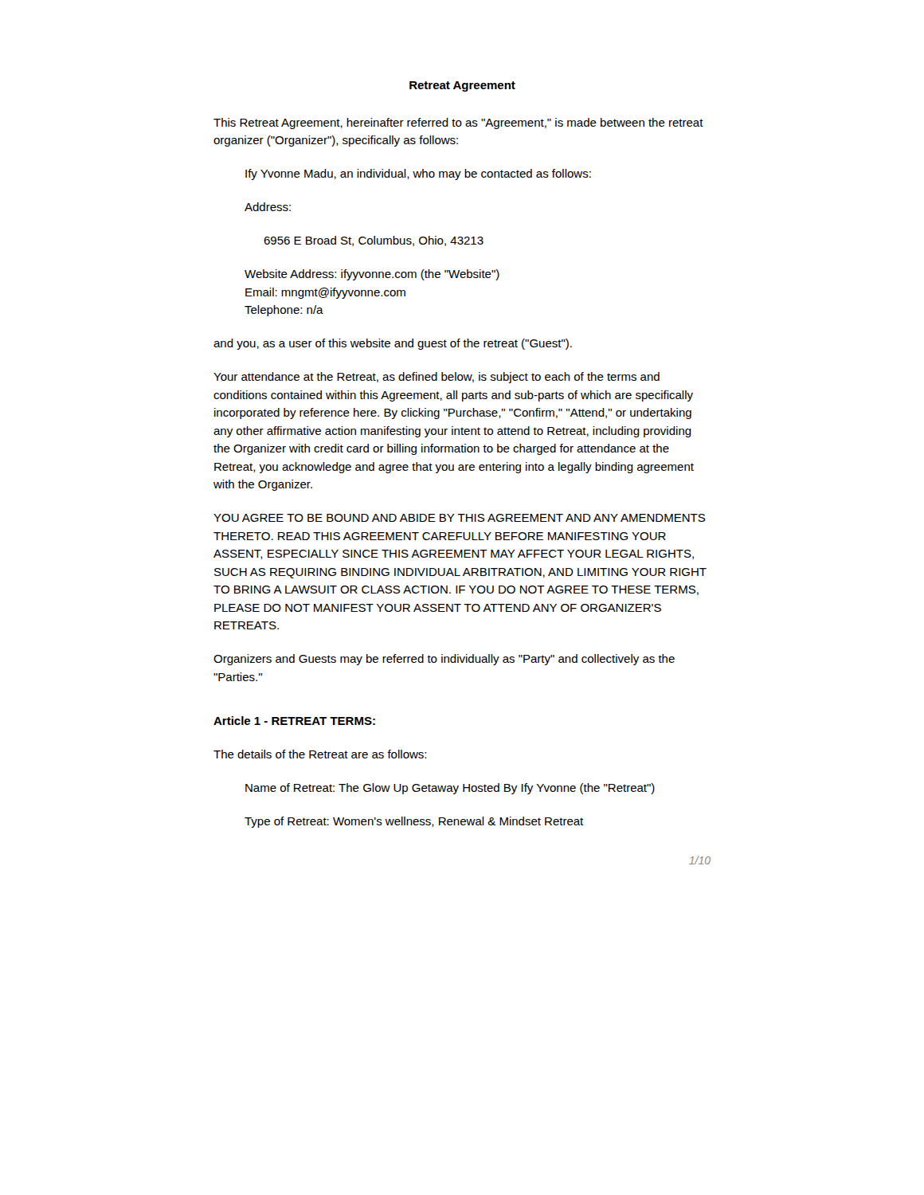Retreat Agreement
This Retreat Agreement, hereinafter referred to as "Agreement," is made between the retreat organizer ("Organizer"), specifically as follows:
Ify Yvonne Madu, an individual, who may be contacted as follows:
Address:
6956 E Broad St, Columbus, Ohio, 43213
Website Address: ifyyvonne.com (the "Website")
Email: mngmt@ifyyvonne.com
Telephone: n/a
and you, as a user of this website and guest of the retreat ("Guest").
Your attendance at the Retreat, as defined below, is subject to each of the terms and conditions contained within this Agreement, all parts and sub-parts of which are specifically incorporated by reference here. By clicking "Purchase," "Confirm," "Attend," or undertaking any other affirmative action manifesting your intent to attend to Retreat, including providing the Organizer with credit card or billing information to be charged for attendance at the Retreat, you acknowledge and agree that you are entering into a legally binding agreement with the Organizer.
YOU AGREE TO BE BOUND AND ABIDE BY THIS AGREEMENT AND ANY AMENDMENTS THERETO. READ THIS AGREEMENT CAREFULLY BEFORE MANIFESTING YOUR ASSENT, ESPECIALLY SINCE THIS AGREEMENT MAY AFFECT YOUR LEGAL RIGHTS, SUCH AS REQUIRING BINDING INDIVIDUAL ARBITRATION, AND LIMITING YOUR RIGHT TO BRING A LAWSUIT OR CLASS ACTION. IF YOU DO NOT AGREE TO THESE TERMS, PLEASE DO NOT MANIFEST YOUR ASSENT TO ATTEND ANY OF ORGANIZER'S RETREATS.
Organizers and Guests may be referred to individually as "Party" and collectively as the "Parties."
Article 1 - RETREAT TERMS:
The details of the Retreat are as follows:
Name of Retreat: The Glow Up Getaway Hosted By Ify Yvonne (the "Retreat")
Type of Retreat: Women's wellness, Renewal & Mindset Retreat
1/10